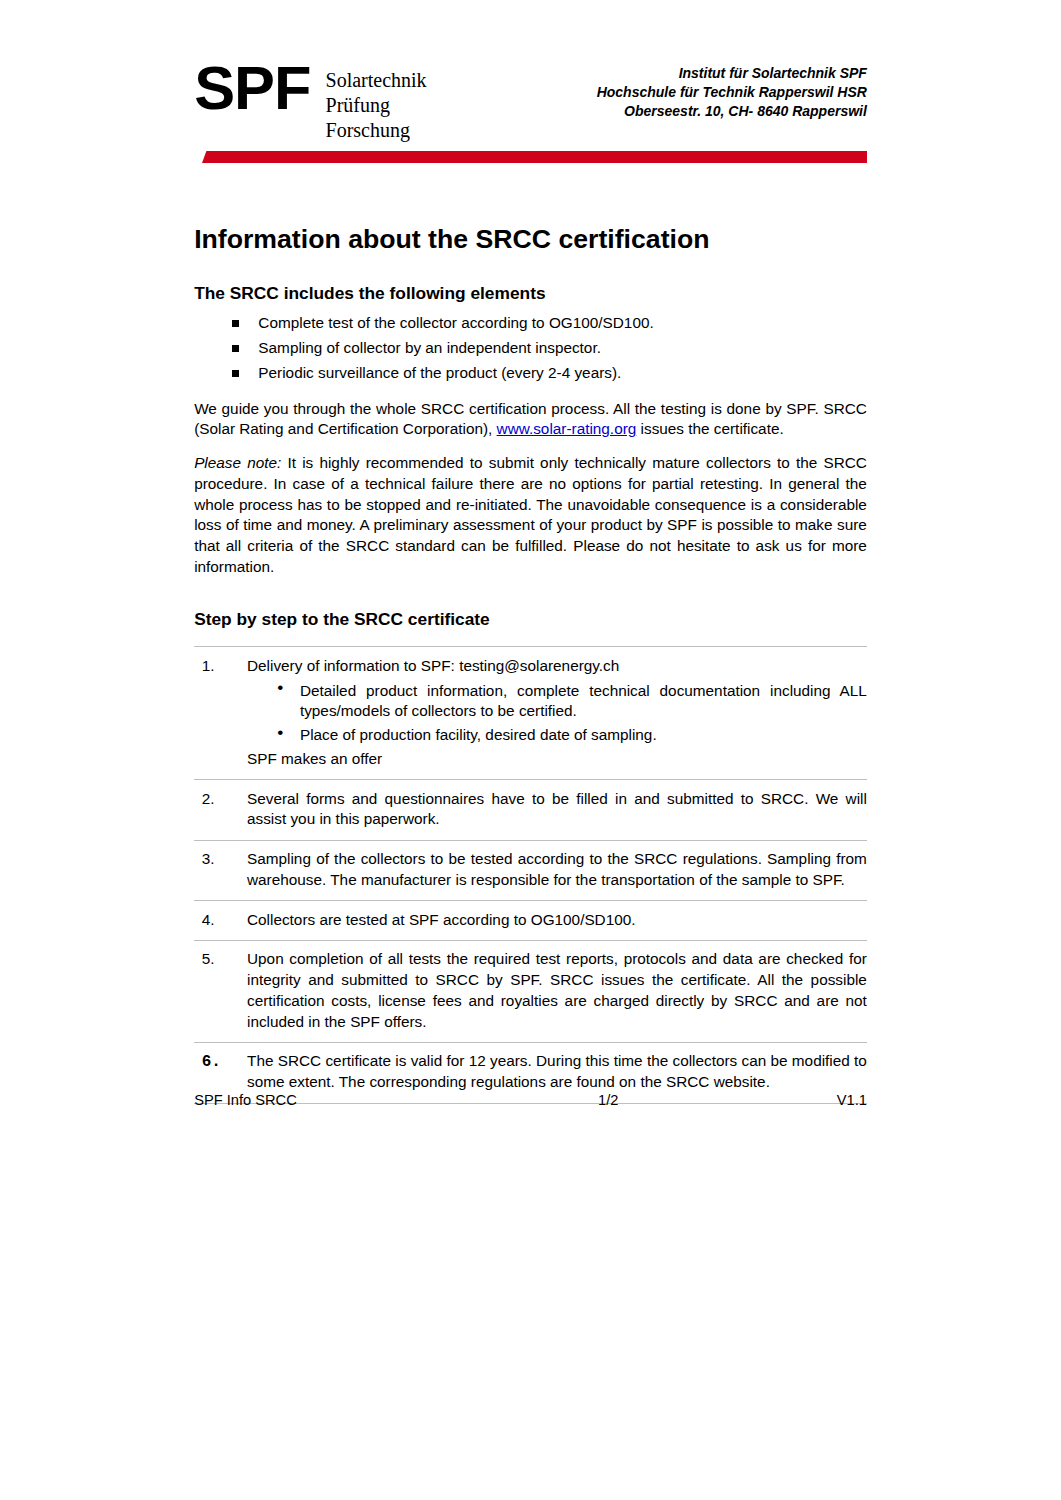SPF
Solartechnik
Prüfung
Forschung
Institut für Solartechnik SPF
Hochschule für Technik Rapperswil HSR
Oberseestr. 10, CH- 8640 Rapperswil
Information about the SRCC certification
The SRCC includes the following elements
Complete test of the collector according to OG100/SD100.
Sampling of collector by an independent inspector.
Periodic surveillance of the product (every 2-4 years).
We guide you through the whole SRCC certification process. All the testing is done by SPF. SRCC (Solar Rating and Certification Corporation), www.solar-rating.org issues the certificate.
Please note: It is highly recommended to submit only technically mature collectors to the SRCC procedure. In case of a technical failure there are no options for partial retesting. In general the whole process has to be stopped and re-initiated. The unavoidable consequence is a considerable loss of time and money. A preliminary assessment of your product by SPF is possible to make sure that all criteria of the SRCC standard can be fulfilled. Please do not hesitate to ask us for more information.
Step by step to the SRCC certificate
| 1. | Delivery of information to SPF: testing@solarenergy.ch Detailed product information, complete technical documentation including ALL types/models of collectors to be certified. Place of production facility, desired date of sampling. SPF makes an offer |
| 2. | Several forms and questionnaires have to be filled in and submitted to SRCC. We will assist you in this paperwork. |
| 3. | Sampling of the collectors to be tested according to the SRCC regulations. Sampling from warehouse. The manufacturer is responsible for the transportation of the sample to SPF. |
| 4. | Collectors are tested at SPF according to OG100/SD100. |
| 5. | Upon completion of all tests the required test reports, protocols and data are checked for integrity and submitted to SRCC by SPF. SRCC issues the certificate. All the possible certification costs, license fees and royalties are charged directly by SRCC and are not included in the SPF offers. |
| 6. | The SRCC certificate is valid for 12 years. During this time the collectors can be modified to some extent. The corresponding regulations are found on the SRCC website. |
SPF Info SRCC
1/2
V1.1